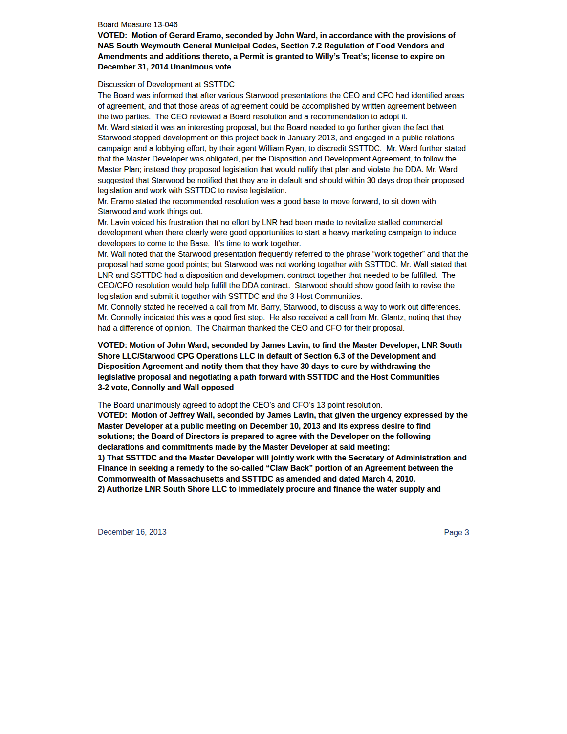Board Measure 13-046
VOTED: Motion of Gerard Eramo, seconded by John Ward, in accordance with the provisions of NAS South Weymouth General Municipal Codes, Section 7.2 Regulation of Food Vendors and Amendments and additions thereto, a Permit is granted to Willy’s Treat’s; license to expire on December 31, 2014 Unanimous vote
Discussion of Development at SSTTDC
The Board was informed that after various Starwood presentations the CEO and CFO had identified areas of agreement, and that those areas of agreement could be accomplished by written agreement between the two parties. The CEO reviewed a Board resolution and a recommendation to adopt it.
Mr. Ward stated it was an interesting proposal, but the Board needed to go further given the fact that Starwood stopped development on this project back in January 2013, and engaged in a public relations campaign and a lobbying effort, by their agent William Ryan, to discredit SSTTDC. Mr. Ward further stated that the Master Developer was obligated, per the Disposition and Development Agreement, to follow the Master Plan; instead they proposed legislation that would nullify that plan and violate the DDA. Mr. Ward suggested that Starwood be notified that they are in default and should within 30 days drop their proposed legislation and work with SSTTDC to revise legislation.
Mr. Eramo stated the recommended resolution was a good base to move forward, to sit down with Starwood and work things out.
Mr. Lavin voiced his frustration that no effort by LNR had been made to revitalize stalled commercial development when there clearly were good opportunities to start a heavy marketing campaign to induce developers to come to the Base. It’s time to work together.
Mr. Wall noted that the Starwood presentation frequently referred to the phrase “work together” and that the proposal had some good points; but Starwood was not working together with SSTTDC. Mr. Wall stated that LNR and SSTTDC had a disposition and development contract together that needed to be fulfilled. The CEO/CFO resolution would help fulfill the DDA contract. Starwood should show good faith to revise the legislation and submit it together with SSTTDC and the 3 Host Communities.
Mr. Connolly stated he received a call from Mr. Barry, Starwood, to discuss a way to work out differences. Mr. Connolly indicated this was a good first step. He also received a call from Mr. Glantz, noting that they had a difference of opinion. The Chairman thanked the CEO and CFO for their proposal.
VOTED: Motion of John Ward, seconded by James Lavin, to find the Master Developer, LNR South Shore LLC/Starwood CPG Operations LLC in default of Section 6.3 of the Development and Disposition Agreement and notify them that they have 30 days to cure by withdrawing the legislative proposal and negotiating a path forward with SSTTDC and the Host Communities
3-2 vote, Connolly and Wall opposed
The Board unanimously agreed to adopt the CEO’s and CFO’s 13 point resolution.
VOTED: Motion of Jeffrey Wall, seconded by James Lavin, that given the urgency expressed by the Master Developer at a public meeting on December 10, 2013 and its express desire to find solutions; the Board of Directors is prepared to agree with the Developer on the following declarations and commitments made by the Master Developer at said meeting:
1) That SSTTDC and the Master Developer will jointly work with the Secretary of Administration and Finance in seeking a remedy to the so-called “Claw Back” portion of an Agreement between the Commonwealth of Massachusetts and SSTTDC as amended and dated March 4, 2010.
2) Authorize LNR South Shore LLC to immediately procure and finance the water supply and
December 16, 2013 Page 3